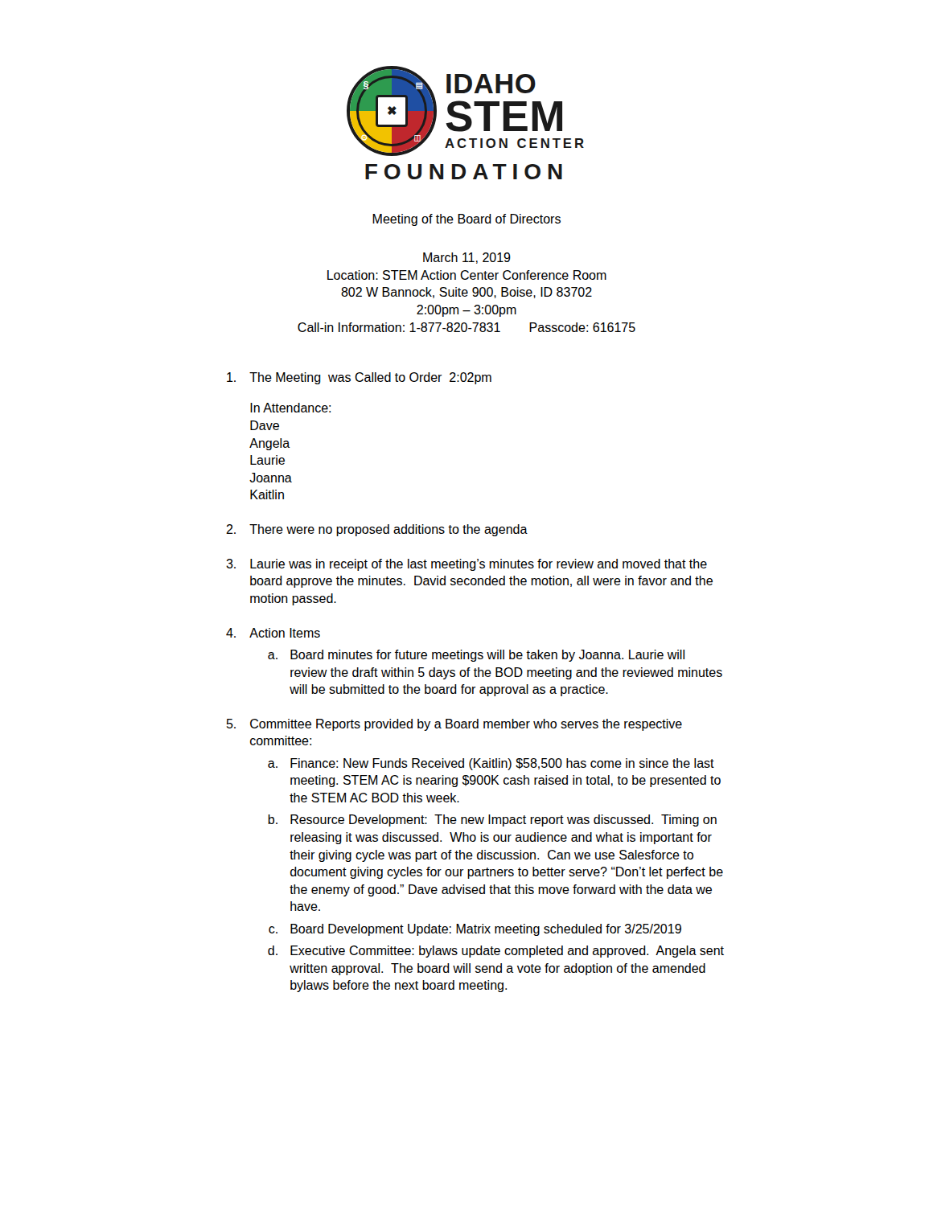§ ▤ ⚙ ◫
✖
IDAHO
STEM
ACTION CENTER
FOUNDATION
Meeting of the Board of Directors
March 11, 2019
Location: STEM Action Center Conference Room
802 W Bannock, Suite 900, Boise, ID 83702
2:00pm – 3:00pm
Call-in Information: 1-877-820-7831 Passcode: 616175
The Meeting was Called to Order 2:02pm
In Attendance:
Dave
Angela
Laurie
Joanna
Kaitlin
There were no proposed additions to the agenda
Laurie was in receipt of the last meeting’s minutes for review and moved that the board approve the minutes. David seconded the motion, all were in favor and the motion passed.
Action Items
Board minutes for future meetings will be taken by Joanna. Laurie will review the draft within 5 days of the BOD meeting and the reviewed minutes will be submitted to the board for approval as a practice.
Committee Reports provided by a Board member who serves the respective committee:
Finance: New Funds Received (Kaitlin) $58,500 has come in since the last meeting. STEM AC is nearing $900K cash raised in total, to be presented to the STEM AC BOD this week.
Resource Development: The new Impact report was discussed. Timing on releasing it was discussed. Who is our audience and what is important for their giving cycle was part of the discussion. Can we use Salesforce to document giving cycles for our partners to better serve? “Don’t let perfect be the enemy of good.” Dave advised that this move forward with the data we have.
Board Development Update: Matrix meeting scheduled for 3/25/2019
Executive Committee: bylaws update completed and approved. Angela sent written approval. The board will send a vote for adoption of the amended bylaws before the next board meeting.